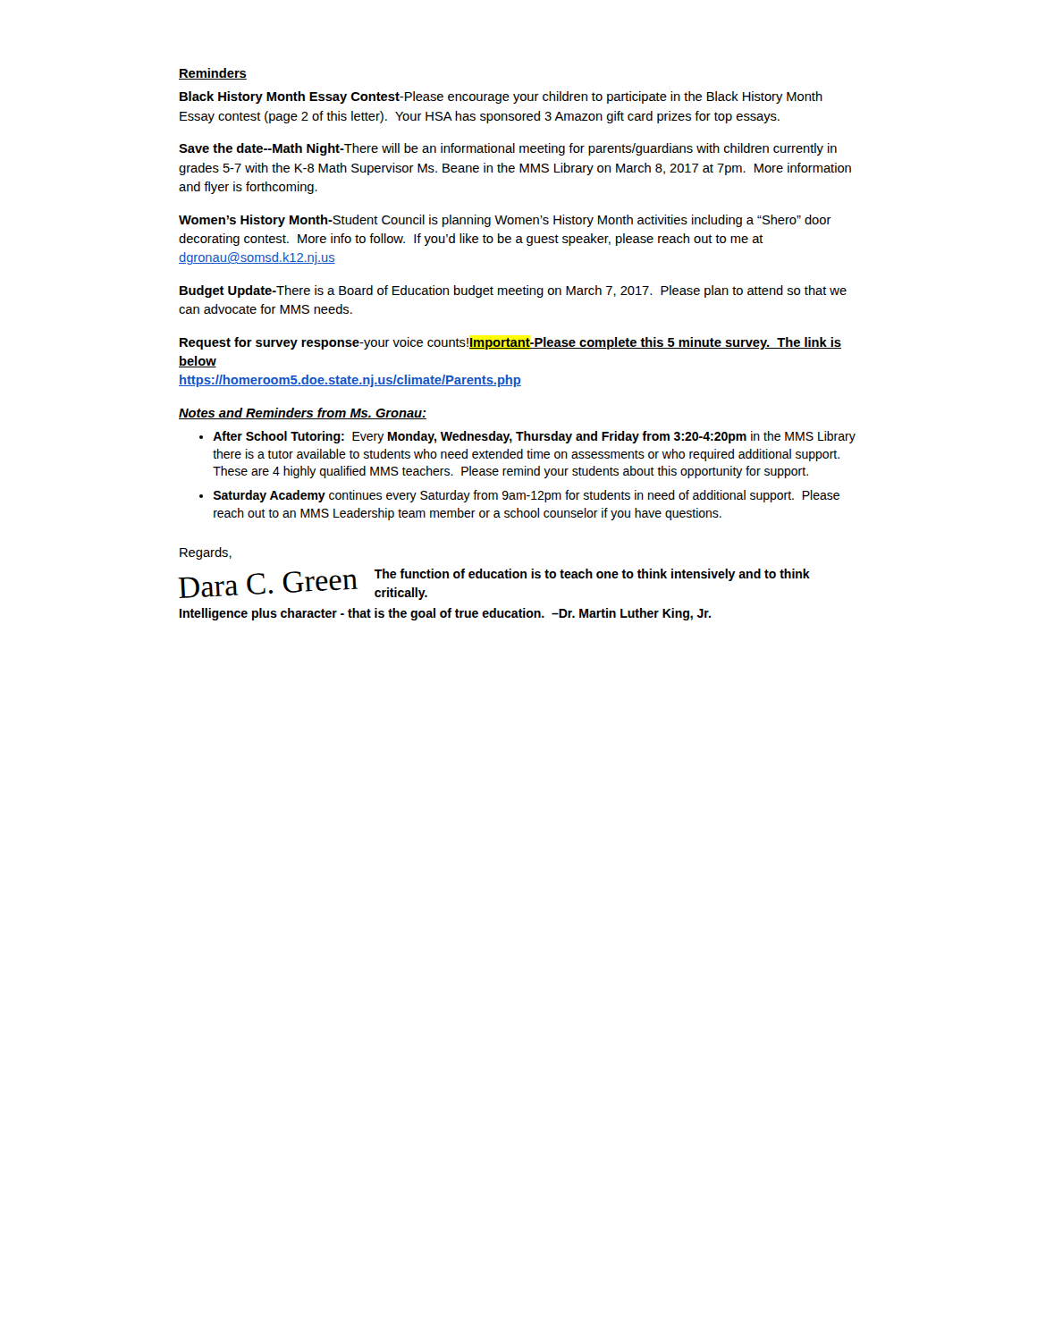Reminders
Black History Month Essay Contest-Please encourage your children to participate in the Black History Month Essay contest (page 2 of this letter). Your HSA has sponsored 3 Amazon gift card prizes for top essays.
Save the date--Math Night-There will be an informational meeting for parents/guardians with children currently in grades 5-7 with the K-8 Math Supervisor Ms. Beane in the MMS Library on March 8, 2017 at 7pm. More information and flyer is forthcoming.
Women’s History Month-Student Council is planning Women’s History Month activities including a “Shero” door decorating contest. More info to follow. If you’d like to be a guest speaker, please reach out to me at dgronau@somsd.k12.nj.us
Budget Update-There is a Board of Education budget meeting on March 7, 2017. Please plan to attend so that we can advocate for MMS needs.
Request for survey response-your voice counts!Important-Please complete this 5 minute survey. The link is below
https://homeroom5.doe.state.nj.us/climate/Parents.php
Notes and Reminders from Ms. Gronau:
After School Tutoring: Every Monday, Wednesday, Thursday and Friday from 3:20-4:20pm in the MMS Library there is a tutor available to students who need extended time on assessments or who required additional support. These are 4 highly qualified MMS teachers. Please remind your students about this opportunity for support.
Saturday Academy continues every Saturday from 9am-12pm for students in need of additional support. Please reach out to an MMS Leadership team member or a school counselor if you have questions.
Regards,
Dara C. Green
The function of education is to teach one to think intensively and to think critically.
Intelligence plus character - that is the goal of true education. –Dr. Martin Luther King, Jr.